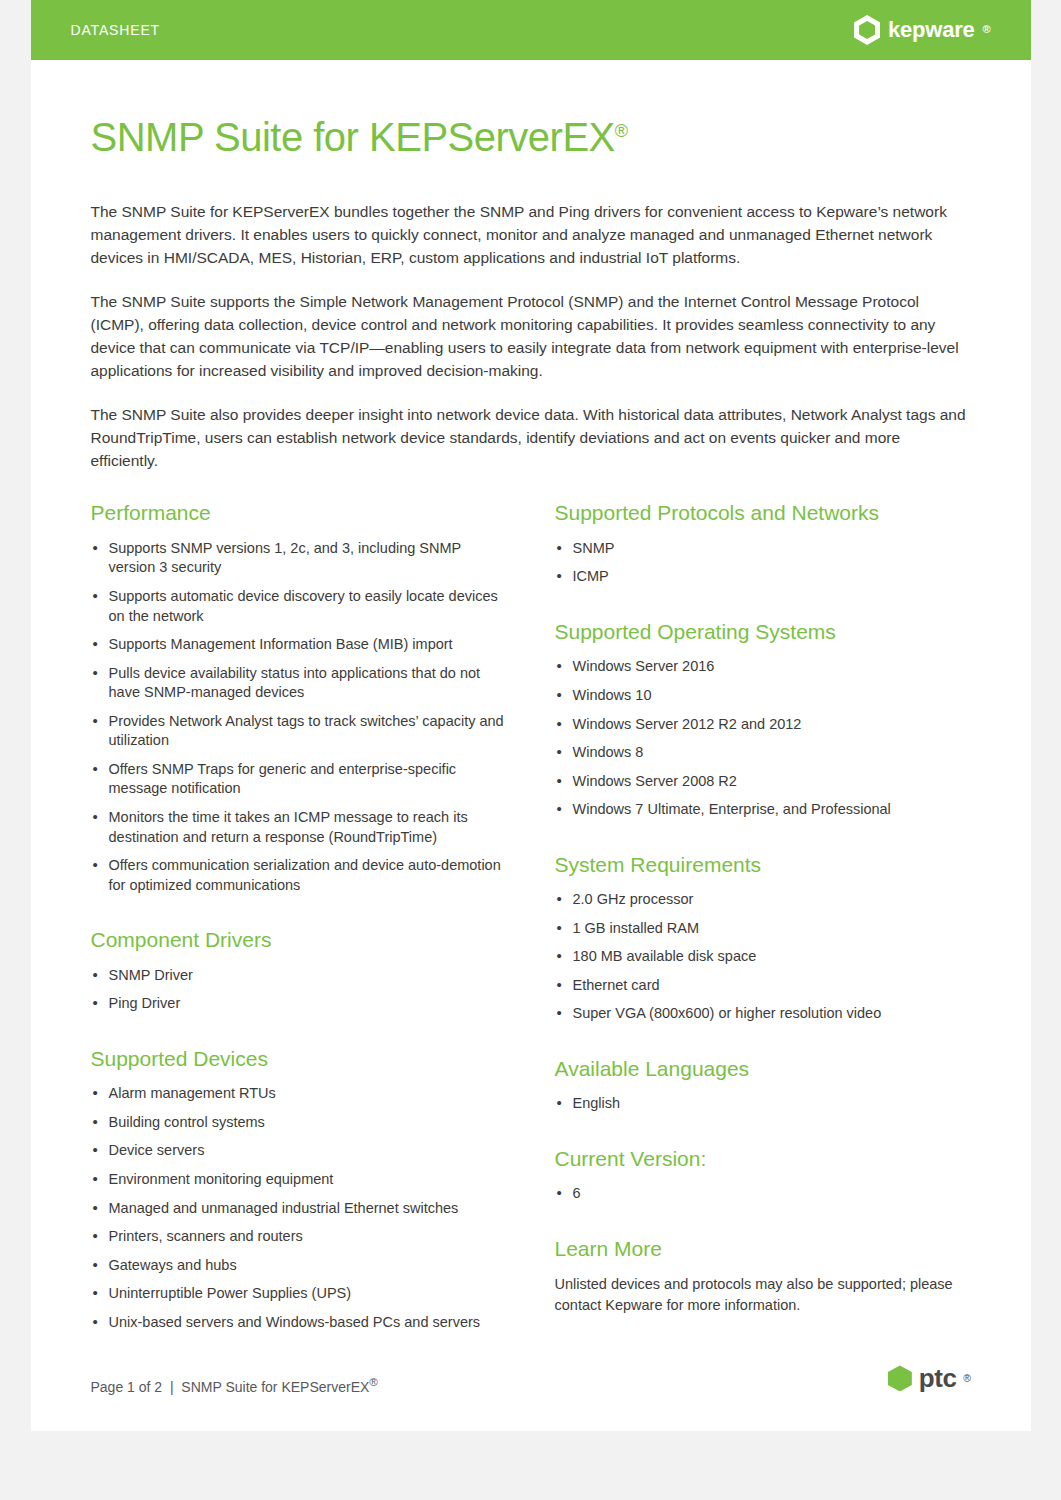DATASHEET kepware®
SNMP Suite for KEPServerEX®
The SNMP Suite for KEPServerEX bundles together the SNMP and Ping drivers for convenient access to Kepware’s network management drivers. It enables users to quickly connect, monitor and analyze managed and unmanaged Ethernet network devices in HMI/SCADA, MES, Historian, ERP, custom applications and industrial IoT platforms.
The SNMP Suite supports the Simple Network Management Protocol (SNMP) and the Internet Control Message Protocol (ICMP), offering data collection, device control and network monitoring capabilities. It provides seamless connectivity to any device that can communicate via TCP/IP—enabling users to easily integrate data from network equipment with enterprise-level applications for increased visibility and improved decision-making.
The SNMP Suite also provides deeper insight into network device data. With historical data attributes, Network Analyst tags and RoundTripTime, users can establish network device standards, identify deviations and act on events quicker and more efficiently.
Performance
Supports SNMP versions 1, 2c, and 3, including SNMP version 3 security
Supports automatic device discovery to easily locate devices on the network
Supports Management Information Base (MIB) import
Pulls device availability status into applications that do not have SNMP-managed devices
Provides Network Analyst tags to track switches’ capacity and utilization
Offers SNMP Traps for generic and enterprise-specific message notification
Monitors the time it takes an ICMP message to reach its destination and return a response (RoundTripTime)
Offers communication serialization and device auto-demotion for optimized communications
Component Drivers
SNMP Driver
Ping Driver
Supported Devices
Alarm management RTUs
Building control systems
Device servers
Environment monitoring equipment
Managed and unmanaged industrial Ethernet switches
Printers, scanners and routers
Gateways and hubs
Uninterruptible Power Supplies (UPS)
Unix-based servers and Windows-based PCs and servers
Supported Protocols and Networks
SNMP
ICMP
Supported Operating Systems
Windows Server 2016
Windows 10
Windows Server 2012 R2 and 2012
Windows 8
Windows Server 2008 R2
Windows 7 Ultimate, Enterprise, and Professional
System Requirements
2.0 GHz processor
1 GB installed RAM
180 MB available disk space
Ethernet card
Super VGA (800x600) or higher resolution video
Available Languages
English
Current Version:
6
Learn More
Unlisted devices and protocols may also be supported; please contact Kepware for more information.
Page 1 of 2 | SNMP Suite for KEPServerEX® ptc®